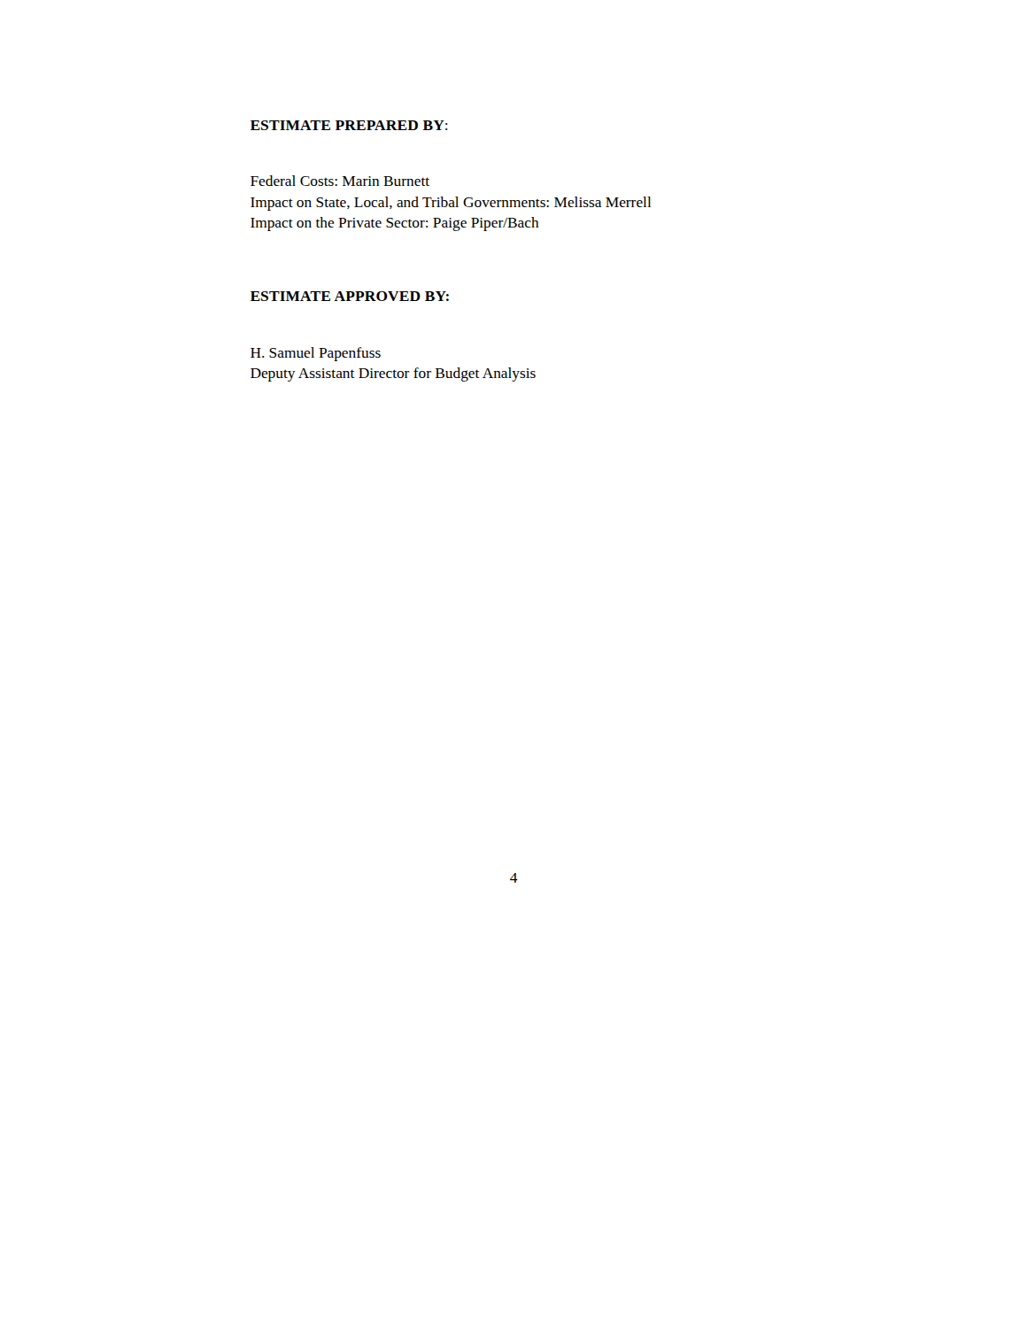ESTIMATE PREPARED BY:
Federal Costs: Marin Burnett
Impact on State, Local, and Tribal Governments: Melissa Merrell
Impact on the Private Sector: Paige Piper/Bach
ESTIMATE APPROVED BY:
H. Samuel Papenfuss
Deputy Assistant Director for Budget Analysis
4